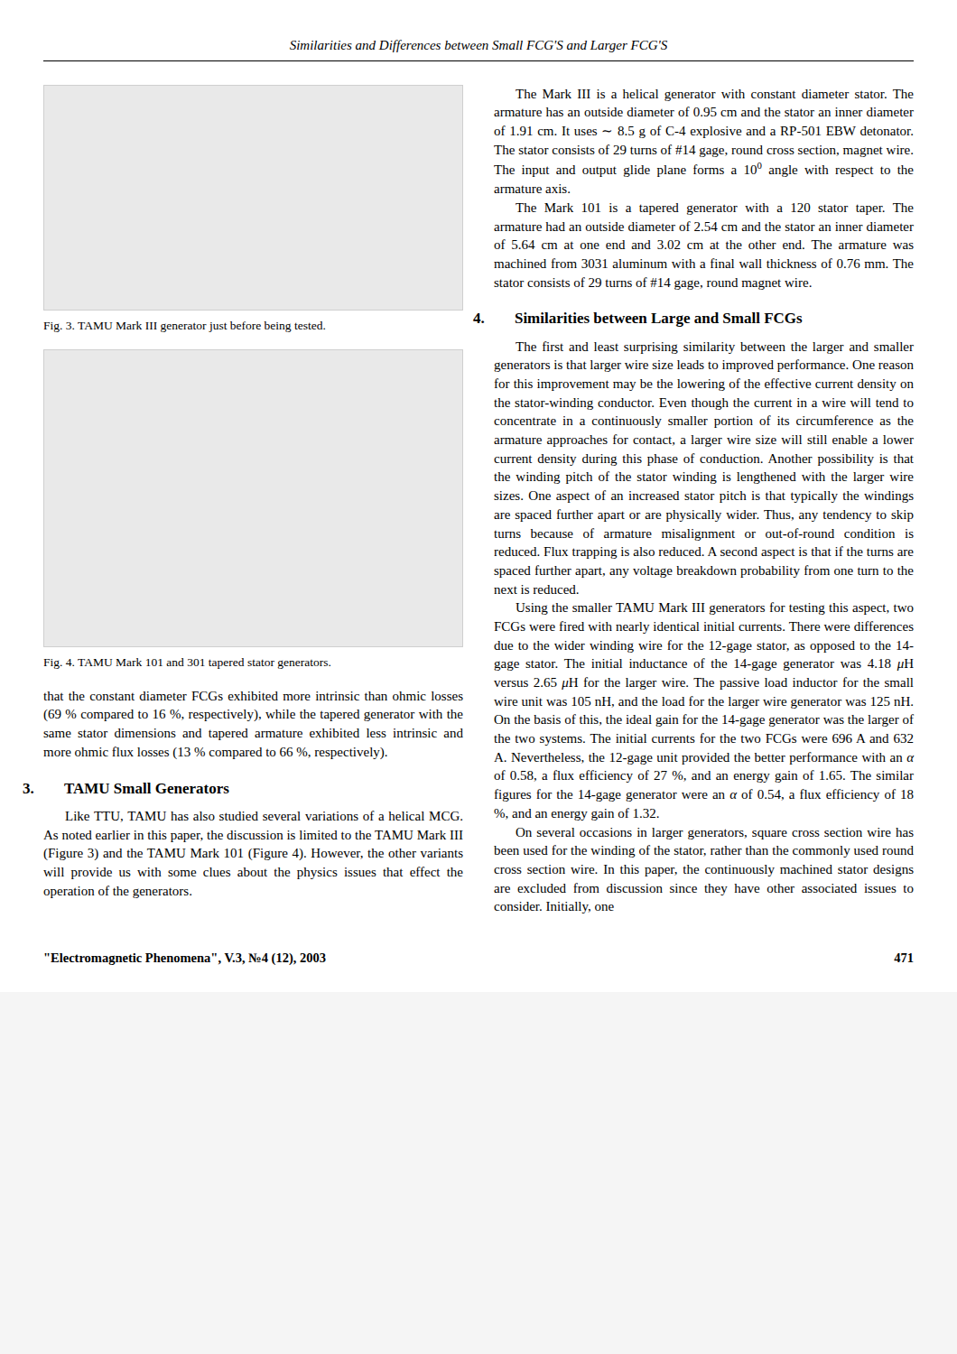Similarities and Differences between Small FCG'S and Larger FCG'S
Fig. 3. TAMU Mark III generator just before being tested.
Fig. 4. TAMU Mark 101 and 301 tapered stator generators.
that the constant diameter FCGs exhibited more intrinsic than ohmic losses (69 % compared to 16 %, respectively), while the tapered generator with the same stator dimensions and tapered armature exhibited less intrinsic and more ohmic flux losses (13 % compared to 66 %, respectively).
3. TAMU Small Generators
Like TTU, TAMU has also studied several variations of a helical MCG. As noted earlier in this paper, the discussion is limited to the TAMU Mark III (Figure 3) and the TAMU Mark 101 (Figure 4). However, the other variants will provide us with some clues about the physics issues that effect the operation of the generators.
The Mark III is a helical generator with constant diameter stator. The armature has an outside diameter of 0.95 cm and the stator an inner diameter of 1.91 cm. It uses ∼ 8.5 g of C-4 explosive and a RP-501 EBW detonator. The stator consists of 29 turns of #14 gage, round cross section, magnet wire. The input and output glide plane forms a 100 angle with respect to the armature axis.
The Mark 101 is a tapered generator with a 120 stator taper. The armature had an outside diameter of 2.54 cm and the stator an inner diameter of 5.64 cm at one end and 3.02 cm at the other end. The armature was machined from 3031 aluminum with a final wall thickness of 0.76 mm. The stator consists of 29 turns of #14 gage, round magnet wire.
4. Similarities between Large and Small FCGs
The first and least surprising similarity between the larger and smaller generators is that larger wire size leads to improved performance. One reason for this improvement may be the lowering of the effective current density on the stator-winding conductor. Even though the current in a wire will tend to concentrate in a continuously smaller portion of its circumference as the armature approaches for contact, a larger wire size will still enable a lower current density during this phase of conduction. Another possibility is that the winding pitch of the stator winding is lengthened with the larger wire sizes. One aspect of an increased stator pitch is that typically the windings are spaced further apart or are physically wider. Thus, any tendency to skip turns because of armature misalignment or out-of-round condition is reduced. Flux trapping is also reduced. A second aspect is that if the turns are spaced further apart, any voltage breakdown probability from one turn to the next is reduced.
Using the smaller TAMU Mark III generators for testing this aspect, two FCGs were fired with nearly identical initial currents. There were differences due to the wider winding wire for the 12-gage stator, as opposed to the 14-gage stator. The initial inductance of the 14-gage generator was 4.18 μ H versus 2.65 μ H for the larger wire. The passive load inductor for the small wire unit was 105 nH, and the load for the larger wire generator was 125 nH. On the basis of this, the ideal gain for the 14-gage generator was the larger of the two systems. The initial currents for the two FCGs were 696 A and 632 A. Nevertheless, the 12-gage unit provided the better performance with an α of 0.58, a flux efficiency of 27 %, and an energy gain of 1.65. The similar figures for the 14-gage generator were an α of 0.54, a flux efficiency of 18 %, and an energy gain of 1.32.
On several occasions in larger generators, square cross section wire has been used for the winding of the stator, rather than the commonly used round cross section wire. In this paper, the continuously machined stator designs are excluded from discussion since they have other associated issues to consider. Initially, one
"Electromagnetic Phenomena", V.3, №4 (12), 2003 471